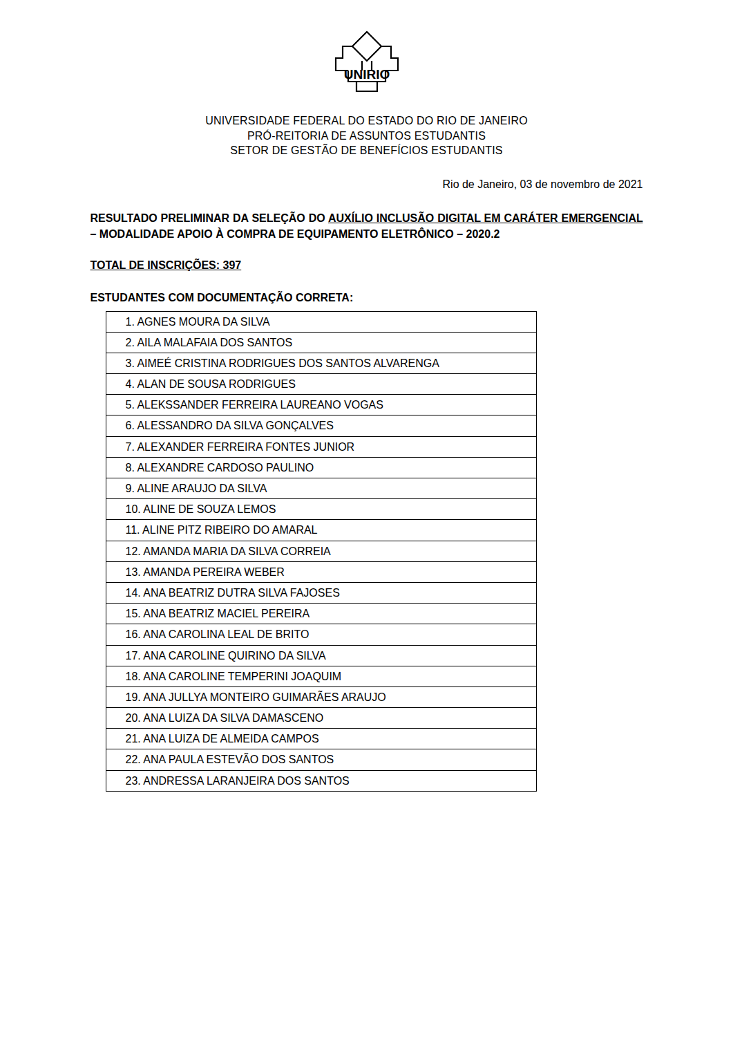UNIRIO
UNIVERSIDADE FEDERAL DO ESTADO DO RIO DE JANEIRO
PRÓ-REITORIA DE ASSUNTOS ESTUDANTIS
SETOR DE GESTÃO DE BENEFÍCIOS ESTUDANTIS
Rio de Janeiro, 03 de novembro de 2021
RESULTADO PRELIMINAR DA SELEÇÃO DO AUXÍLIO INCLUSÃO DIGITAL EM CARÁTER EMERGENCIAL – MODALIDADE APOIO À COMPRA DE EQUIPAMENTO ELETRÔNICO – 2020.2
TOTAL DE INSCRIÇÕES: 397
ESTUDANTES COM DOCUMENTAÇÃO CORRETA:
| 1. AGNES MOURA DA SILVA |
| 2. AILA MALAFAIA DOS SANTOS |
| 3. AIMEÉ CRISTINA RODRIGUES DOS SANTOS ALVARENGA |
| 4. ALAN DE SOUSA RODRIGUES |
| 5. ALEKSSANDER FERREIRA LAUREANO VOGAS |
| 6. ALESSANDRO DA SILVA GONÇALVES |
| 7. ALEXANDER FERREIRA FONTES JUNIOR |
| 8. ALEXANDRE CARDOSO PAULINO |
| 9. ALINE ARAUJO DA SILVA |
| 10. ALINE DE SOUZA LEMOS |
| 11. ALINE PITZ RIBEIRO DO AMARAL |
| 12. AMANDA MARIA DA SILVA CORREIA |
| 13. AMANDA PEREIRA WEBER |
| 14. ANA BEATRIZ DUTRA SILVA FAJOSES |
| 15. ANA BEATRIZ MACIEL PEREIRA |
| 16. ANA CAROLINA LEAL DE BRITO |
| 17. ANA CAROLINE QUIRINO DA SILVA |
| 18. ANA CAROLINE TEMPERINI JOAQUIM |
| 19. ANA JULLYA MONTEIRO GUIMARÃES ARAUJO |
| 20. ANA LUIZA DA SILVA DAMASCENO |
| 21. ANA LUIZA DE ALMEIDA CAMPOS |
| 22. ANA PAULA ESTEVÃO DOS SANTOS |
| 23. ANDRESSA LARANJEIRA DOS SANTOS |